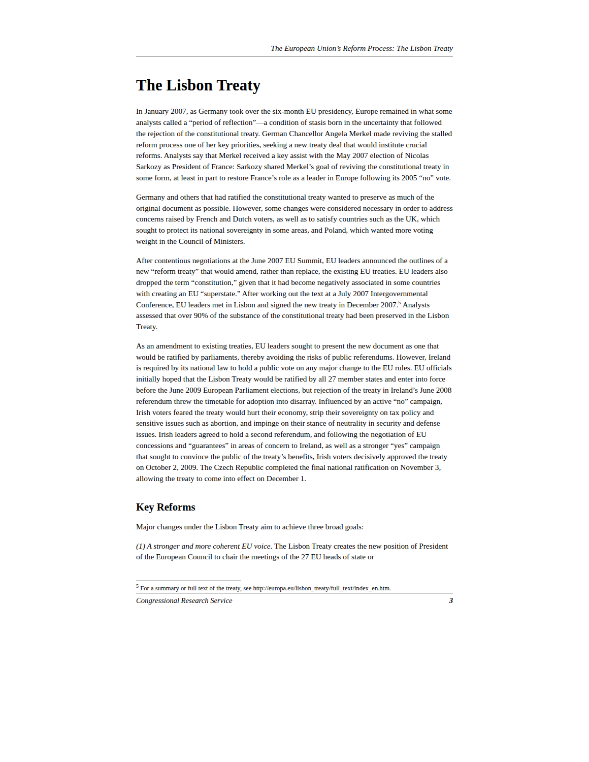The European Union’s Reform Process: The Lisbon Treaty
The Lisbon Treaty
In January 2007, as Germany took over the six-month EU presidency, Europe remained in what some analysts called a “period of reflection”—a condition of stasis born in the uncertainty that followed the rejection of the constitutional treaty. German Chancellor Angela Merkel made reviving the stalled reform process one of her key priorities, seeking a new treaty deal that would institute crucial reforms. Analysts say that Merkel received a key assist with the May 2007 election of Nicolas Sarkozy as President of France: Sarkozy shared Merkel’s goal of reviving the constitutional treaty in some form, at least in part to restore France’s role as a leader in Europe following its 2005 “no” vote.
Germany and others that had ratified the constitutional treaty wanted to preserve as much of the original document as possible. However, some changes were considered necessary in order to address concerns raised by French and Dutch voters, as well as to satisfy countries such as the UK, which sought to protect its national sovereignty in some areas, and Poland, which wanted more voting weight in the Council of Ministers.
After contentious negotiations at the June 2007 EU Summit, EU leaders announced the outlines of a new “reform treaty” that would amend, rather than replace, the existing EU treaties. EU leaders also dropped the term “constitution,” given that it had become negatively associated in some countries with creating an EU “superstate.” After working out the text at a July 2007 Intergovernmental Conference, EU leaders met in Lisbon and signed the new treaty in December 2007.5 Analysts assessed that over 90% of the substance of the constitutional treaty had been preserved in the Lisbon Treaty.
As an amendment to existing treaties, EU leaders sought to present the new document as one that would be ratified by parliaments, thereby avoiding the risks of public referendums. However, Ireland is required by its national law to hold a public vote on any major change to the EU rules. EU officials initially hoped that the Lisbon Treaty would be ratified by all 27 member states and enter into force before the June 2009 European Parliament elections, but rejection of the treaty in Ireland’s June 2008 referendum threw the timetable for adoption into disarray. Influenced by an active “no” campaign, Irish voters feared the treaty would hurt their economy, strip their sovereignty on tax policy and sensitive issues such as abortion, and impinge on their stance of neutrality in security and defense issues. Irish leaders agreed to hold a second referendum, and following the negotiation of EU concessions and “guarantees” in areas of concern to Ireland, as well as a stronger “yes” campaign that sought to convince the public of the treaty’s benefits, Irish voters decisively approved the treaty on October 2, 2009. The Czech Republic completed the final national ratification on November 3, allowing the treaty to come into effect on December 1.
Key Reforms
Major changes under the Lisbon Treaty aim to achieve three broad goals:
(1) A stronger and more coherent EU voice. The Lisbon Treaty creates the new position of President of the European Council to chair the meetings of the 27 EU heads of state or
5 For a summary or full text of the treaty, see http://europa.eu/lisbon_treaty/full_text/index_en.htm.
Congressional Research Service 3